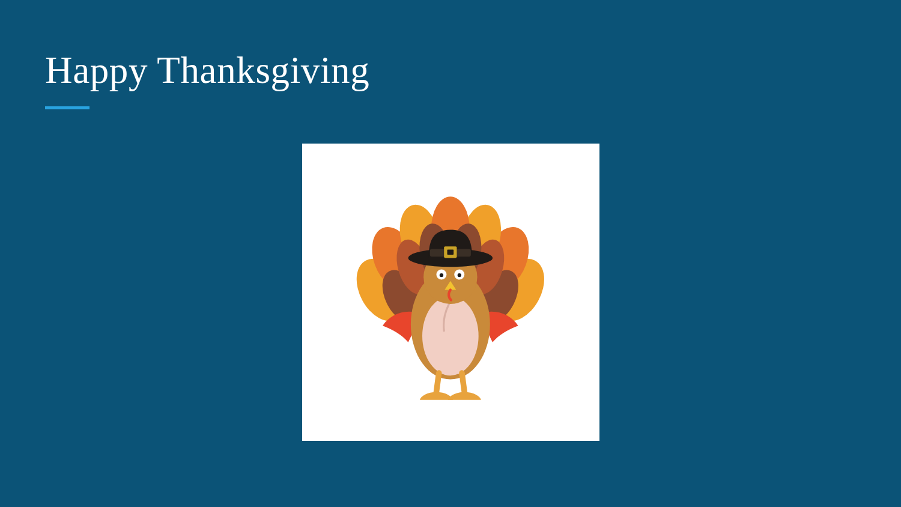Happy Thanksgiving
Cartoon turkey wearing a pilgrim hat An illustrated turkey with orange, red and brown tail feathers, a black pilgrim hat, a yellow beak and yellow feet.
Cartoon turkey wearing a pilgrim hat